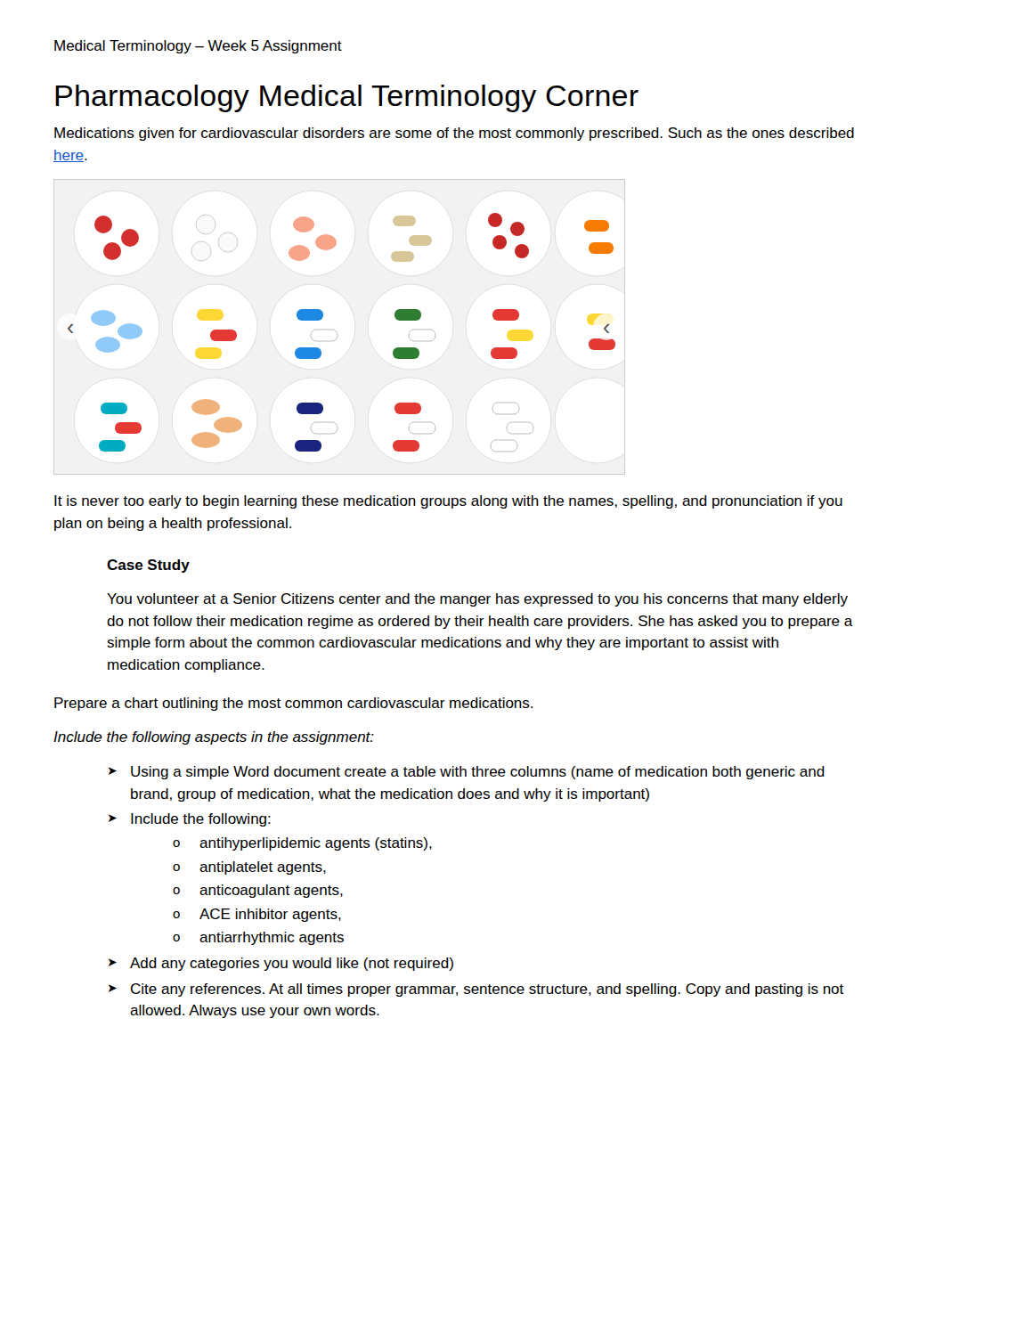Medical Terminology – Week 5 Assignment
Pharmacology Medical Terminology Corner
Medications given for cardiovascular disorders are some of the most commonly prescribed. Such as the ones described here.
‹ ‹
It is never too early to begin learning these medication groups along with the names, spelling, and pronunciation if you plan on being a health professional.
Case Study
You volunteer at a Senior Citizens center and the manger has expressed to you his concerns that many elderly do not follow their medication regime as ordered by their health care providers. She has asked you to prepare a simple form about the common cardiovascular medications and why they are important to assist with medication compliance.
Prepare a chart outlining the most common cardiovascular medications.
Include the following aspects in the assignment:
Using a simple Word document create a table with three columns (name of medication both generic and brand, group of medication, what the medication does and why it is important)
Include the following:
antihyperlipidemic agents (statins),
antiplatelet agents,
anticoagulant agents,
ACE inhibitor agents,
antiarrhythmic agents
Add any categories you would like (not required)
Cite any references. At all times proper grammar, sentence structure, and spelling. Copy and pasting is not allowed. Always use your own words.